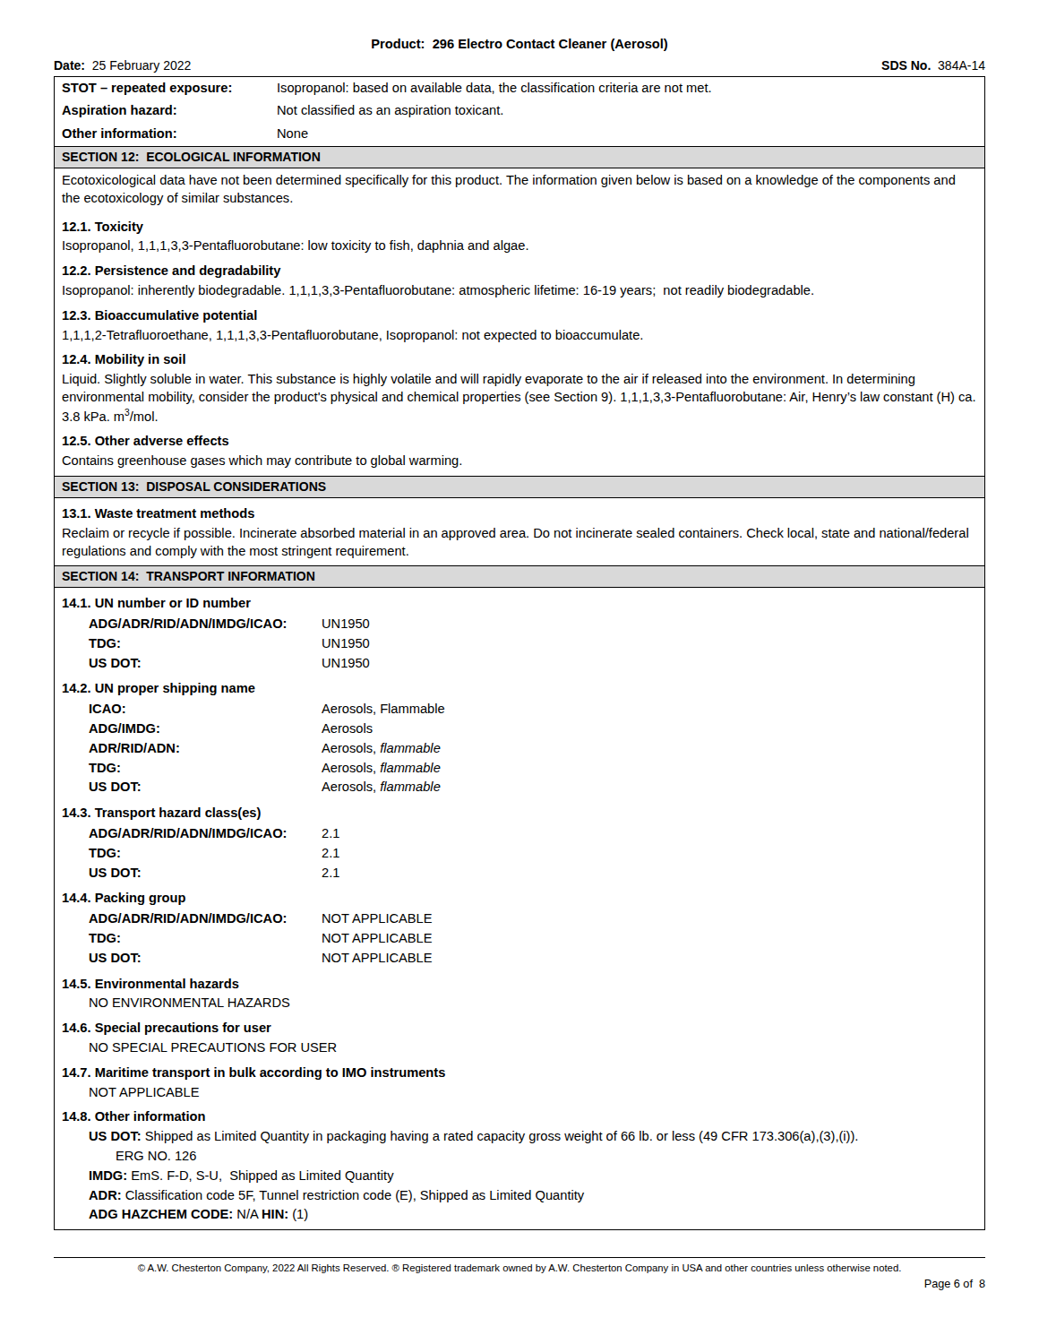Product: 296 Electro Contact Cleaner (Aerosol)
Date: 25 February 2022
SDS No. 384A-14
STOT – repeated exposure:
Isopropanol: based on available data, the classification criteria are not met.
Aspiration hazard:
Not classified as an aspiration toxicant.
Other information:
None
SECTION 12: ECOLOGICAL INFORMATION
Ecotoxicological data have not been determined specifically for this product. The information given below is based on a knowledge of the components and the ecotoxicology of similar substances.
12.1. Toxicity
Isopropanol, 1,1,1,3,3-Pentafluorobutane: low toxicity to fish, daphnia and algae.
12.2. Persistence and degradability
Isopropanol: inherently biodegradable. 1,1,1,3,3-Pentafluorobutane: atmospheric lifetime: 16-19 years; not readily biodegradable.
12.3. Bioaccumulative potential
1,1,1,2-Tetrafluoroethane, 1,1,1,3,3-Pentafluorobutane, Isopropanol: not expected to bioaccumulate.
12.4. Mobility in soil
Liquid. Slightly soluble in water. This substance is highly volatile and will rapidly evaporate to the air if released into the environment. In determining environmental mobility, consider the product's physical and chemical properties (see Section 9). 1,1,1,3,3-Pentafluorobutane: Air, Henry’s law constant (H) ca. 3.8 kPa. m3/mol.
12.5. Other adverse effects
Contains greenhouse gases which may contribute to global warming.
SECTION 13: DISPOSAL CONSIDERATIONS
13.1. Waste treatment methods
Reclaim or recycle if possible. Incinerate absorbed material in an approved area. Do not incinerate sealed containers. Check local, state and national/federal regulations and comply with the most stringent requirement.
SECTION 14: TRANSPORT INFORMATION
14.1. UN number or ID number
ADG/ADR/RID/ADN/IMDG/ICAO:
UN1950
TDG:
UN1950
US DOT:
UN1950
14.2. UN proper shipping name
ICAO:
Aerosols, Flammable
ADG/IMDG:
Aerosols
ADR/RID/ADN:
Aerosols, flammable
TDG:
Aerosols, flammable
US DOT:
Aerosols, flammable
14.3. Transport hazard class(es)
ADG/ADR/RID/ADN/IMDG/ICAO:
2.1
TDG:
2.1
US DOT:
2.1
14.4. Packing group
ADG/ADR/RID/ADN/IMDG/ICAO:
NOT APPLICABLE
TDG:
NOT APPLICABLE
US DOT:
NOT APPLICABLE
14.5. Environmental hazards
NO ENVIRONMENTAL HAZARDS
14.6. Special precautions for user
NO SPECIAL PRECAUTIONS FOR USER
14.7. Maritime transport in bulk according to IMO instruments
NOT APPLICABLE
14.8. Other information
US DOT: Shipped as Limited Quantity in packaging having a rated capacity gross weight of 66 lb. or less (49 CFR 173.306(a),(3),(i)).
ERG NO. 126
IMDG: EmS. F-D, S-U, Shipped as Limited Quantity
ADR: Classification code 5F, Tunnel restriction code (E), Shipped as Limited Quantity
ADG HAZCHEM CODE: N/A HIN: (1)
© A.W. Chesterton Company, 2022 All Rights Reserved. ® Registered trademark owned by A.W. Chesterton Company in USA and other countries unless otherwise noted.
Page 6 of 8